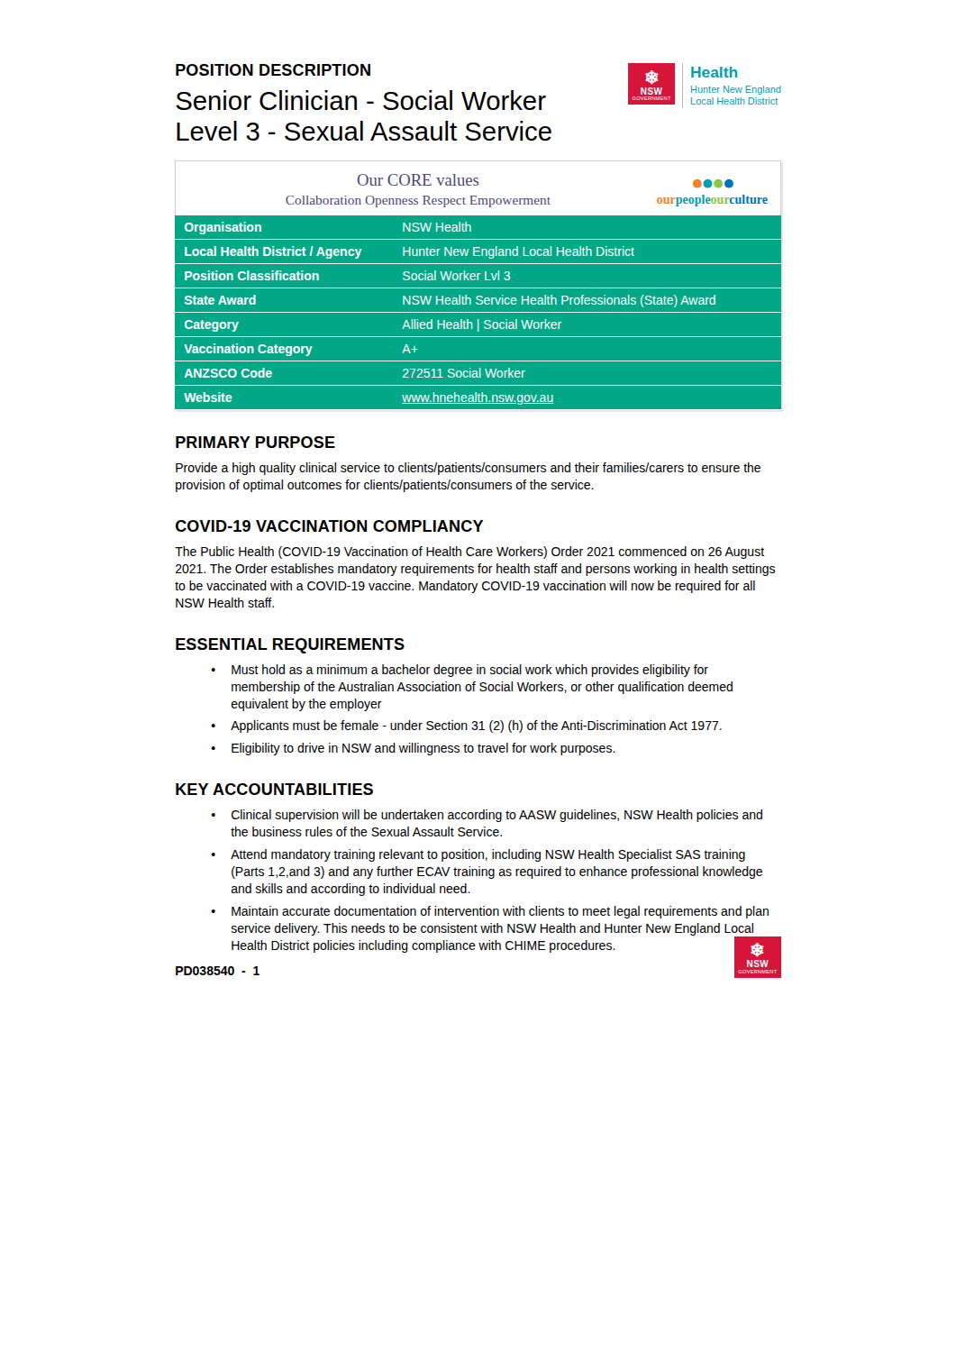POSITION DESCRIPTION
Senior Clinician - Social Worker Level 3 - Sexual Assault Service
❄
NSW
GOVERNMENT
Health Hunter New England Local Health District
Our CORE values Collaboration Openness Respect Empowerment
●●●●
our people our culture
| Organisation | NSW Health |
| Local Health District / Agency | Hunter New England Local Health District |
| Position Classification | Social Worker Lvl 3 |
| State Award | NSW Health Service Health Professionals (State) Award |
| Category | Allied Health / Social Worker |
| Vaccination Category | A+ |
| ANZSCO Code | 272511 Social Worker |
| Website | www.hnehealth.nsw.gov.au |
PRIMARY PURPOSE
Provide a high quality clinical service to clients/patients/consumers and their families/carers to ensure the provision of optimal outcomes for clients/patients/consumers of the service.
COVID-19 VACCINATION COMPLIANCY
The Public Health (COVID-19 Vaccination of Health Care Workers) Order 2021 commenced on 26 August 2021. The Order establishes mandatory requirements for health staff and persons working in health settings to be vaccinated with a COVID-19 vaccine. Mandatory COVID-19 vaccination will now be required for all NSW Health staff.
ESSENTIAL REQUIREMENTS
Must hold as a minimum a bachelor degree in social work which provides eligibility for membership of the Australian Association of Social Workers, or other qualification deemed equivalent by the employer
Applicants must be female - under Section 31 (2) (h) of the Anti-Discrimination Act 1977.
Eligibility to drive in NSW and willingness to travel for work purposes.
KEY ACCOUNTABILITIES
Clinical supervision will be undertaken according to AASW guidelines, NSW Health policies and the business rules of the Sexual Assault Service.
Attend mandatory training relevant to position, including NSW Health Specialist SAS training (Parts 1,2,and 3) and any further ECAV training as required to enhance professional knowledge and skills and according to individual need.
Maintain accurate documentation of intervention with clients to meet legal requirements and plan service delivery. This needs to be consistent with NSW Health and Hunter New England Local Health District policies including compliance with CHIME procedures.
PD038540 - 1
❄
NSW
GOVERNMENT